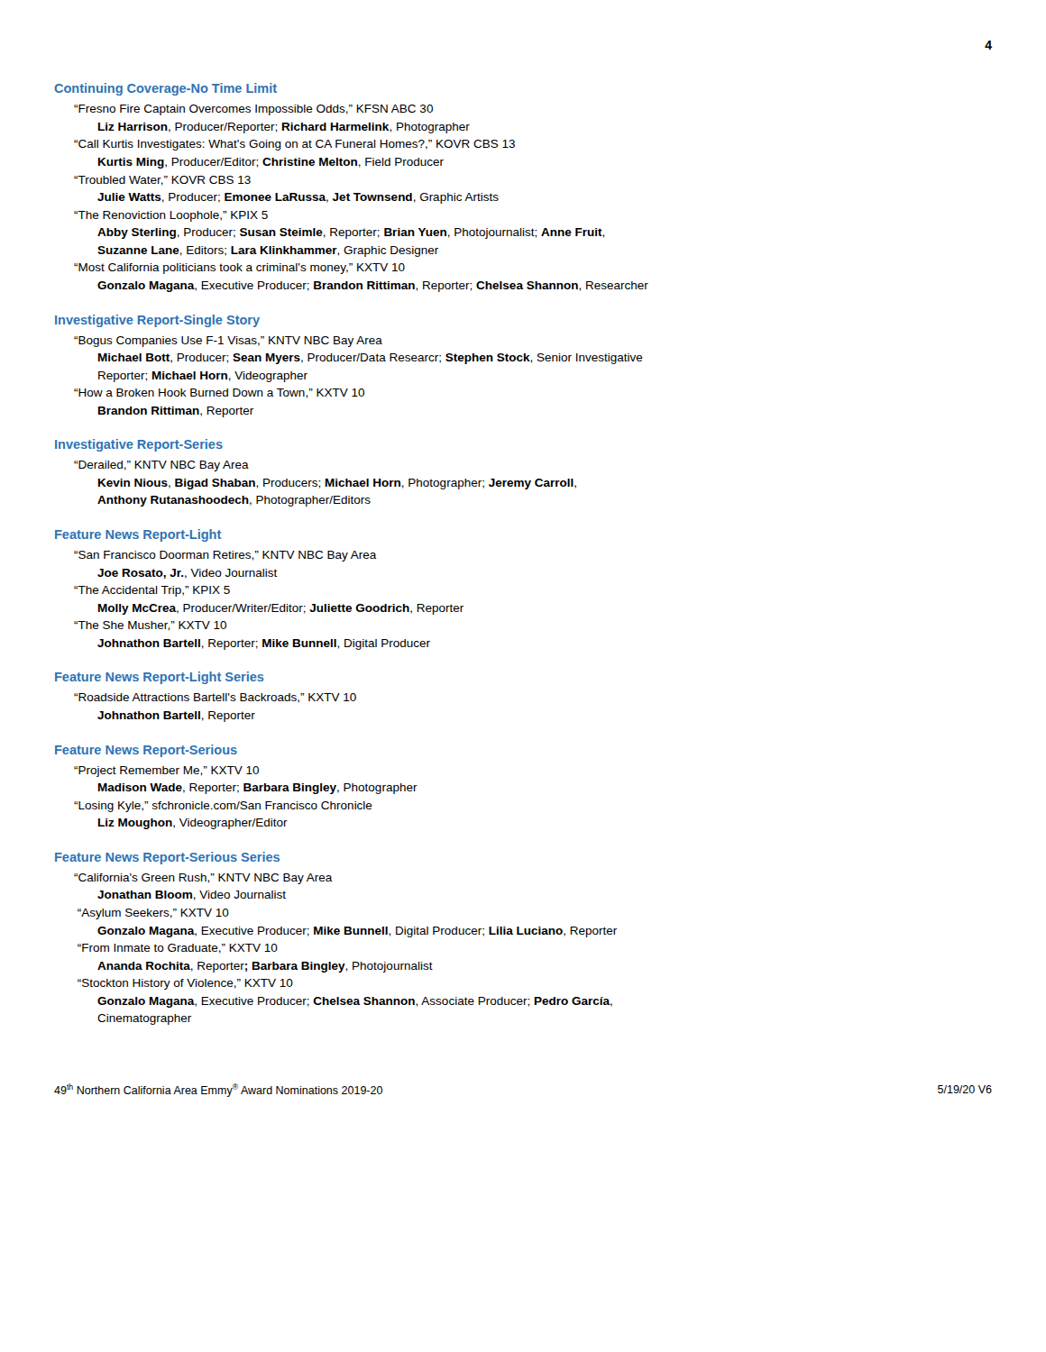4
Continuing Coverage-No Time Limit
“Fresno Fire Captain Overcomes Impossible Odds,” KFSN ABC 30
Liz Harrison, Producer/Reporter; Richard Harmelink, Photographer
“Call Kurtis Investigates: What's Going on at CA Funeral Homes?,” KOVR CBS 13
Kurtis Ming, Producer/Editor; Christine Melton, Field Producer
“Troubled Water,” KOVR CBS 13
Julie Watts, Producer; Emonee LaRussa, Jet Townsend, Graphic Artists
“The Renoviction Loophole,” KPIX 5
Abby Sterling, Producer; Susan Steimle, Reporter; Brian Yuen, Photojournalist; Anne Fruit,
Suzanne Lane, Editors; Lara Klinkhammer, Graphic Designer
“Most California politicians took a criminal's money,” KXTV 10
Gonzalo Magana, Executive Producer; Brandon Rittiman, Reporter; Chelsea Shannon, Researcher
Investigative Report-Single Story
“Bogus Companies Use F-1 Visas,” KNTV NBC Bay Area
Michael Bott, Producer; Sean Myers, Producer/Data Researcr; Stephen Stock, Senior Investigative
Reporter; Michael Horn, Videographer
“How a Broken Hook Burned Down a Town,” KXTV 10
Brandon Rittiman, Reporter
Investigative Report-Series
“Derailed,” KNTV NBC Bay Area
Kevin Nious, Bigad Shaban, Producers; Michael Horn, Photographer; Jeremy Carroll,
Anthony Rutanashoodech, Photographer/Editors
Feature News Report-Light
“San Francisco Doorman Retires,” KNTV NBC Bay Area
Joe Rosato, Jr., Video Journalist
“The Accidental Trip,” KPIX 5
Molly McCrea, Producer/Writer/Editor; Juliette Goodrich, Reporter
“The She Musher,” KXTV 10
Johnathon Bartell, Reporter; Mike Bunnell, Digital Producer
Feature News Report-Light Series
“Roadside Attractions Bartell's Backroads,” KXTV 10
Johnathon Bartell, Reporter
Feature News Report-Serious
“Project Remember Me,” KXTV 10
Madison Wade, Reporter; Barbara Bingley, Photographer
“Losing Kyle,” sfchronicle.com/San Francisco Chronicle
Liz Moughon, Videographer/Editor
Feature News Report-Serious Series
“California's Green Rush,” KNTV NBC Bay Area
Jonathan Bloom, Video Journalist
“Asylum Seekers,” KXTV 10
Gonzalo Magana, Executive Producer; Mike Bunnell, Digital Producer; Lilia Luciano, Reporter
“From Inmate to Graduate,” KXTV 10
Ananda Rochita, Reporter; Barbara Bingley, Photojournalist
“Stockton History of Violence,” KXTV 10
Gonzalo Magana, Executive Producer; Chelsea Shannon, Associate Producer; Pedro García,
Cinematographer
49th Northern California Area Emmy® Award Nominations 2019-20
5/19/20 V6